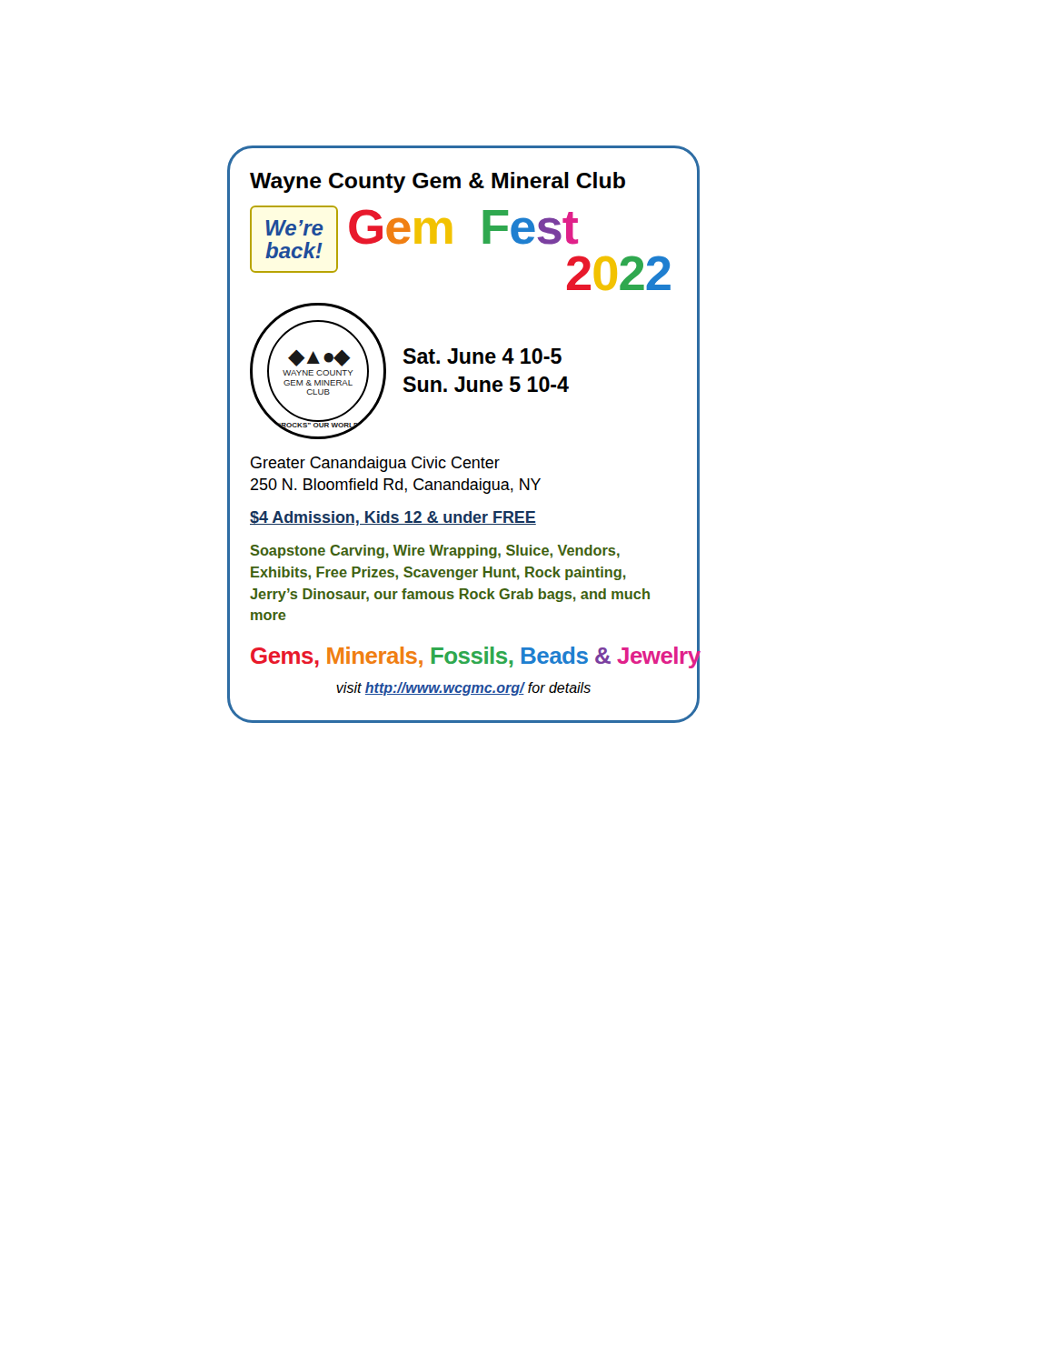Wayne County Gem & Mineral Club
We’re
back!
Gem Fest
2022
◆▲●◆
WAYNE COUNTY
GEM & MINERAL
CLUB
“ROCKS” OUR WORLD
Sat. June 4 10-5
Sun. June 5 10-4
Greater Canandaigua Civic Center
250 N. Bloomfield Rd, Canandaigua, NY
$4 Admission, Kids 12 & under FREE
Soapstone Carving, Wire Wrapping, Sluice, Vendors, Exhibits, Free Prizes, Scavenger Hunt, Rock painting, Jerry’s Dinosaur, our famous Rock Grab bags, and much more
Gems, Minerals, Fossils, Beads & Jewelry
visit http://www.wcgmc.org/ for details